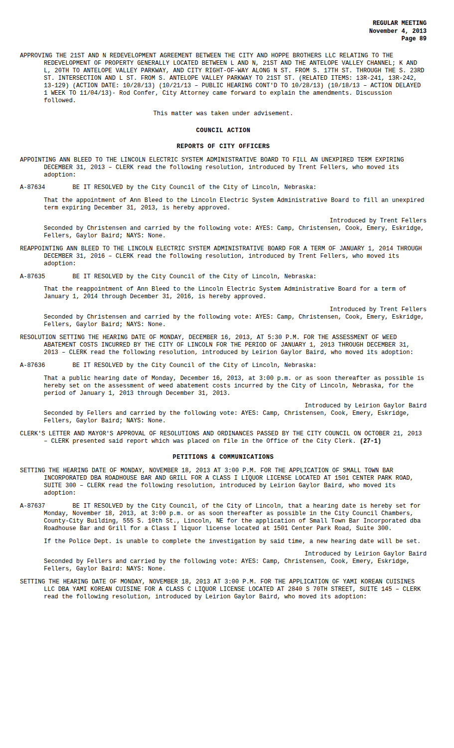REGULAR MEETING
November 4, 2013
Page 89
APPROVING THE 21ST AND N REDEVELOPMENT AGREEMENT BETWEEN THE CITY AND HOPPE BROTHERS LLC RELATING TO THE REDEVELOPMENT OF PROPERTY GENERALLY LOCATED BETWEEN L AND N, 21ST AND THE ANTELOPE VALLEY CHANNEL; K AND L, 20TH TO ANTELOPE VALLEY PARKWAY, AND CITY RIGHT-OF-WAY ALONG N ST. FROM S. 17TH ST. THROUGH THE S. 23RD ST. INTERSECTION AND L ST. FROM S. ANTELOPE VALLEY PARKWAY TO 21ST ST. (RELATED ITEMS: 13R-241, 13R-242, 13-129) (ACTION DATE: 10/28/13) (10/21/13 – PUBLIC HEARING CONT'D TO 10/28/13) (10/18/13 – ACTION DELAYED 1 WEEK TO 11/04/13)- Rod Confer, City Attorney came forward to explain the amendments. Discussion followed.
This matter was taken under advisement.
COUNCIL ACTION
REPORTS OF CITY OFFICERS
APPOINTING ANN BLEED TO THE LINCOLN ELECTRIC SYSTEM ADMINISTRATIVE BOARD TO FILL AN UNEXPIRED TERM EXPIRING DECEMBER 31, 2013 – CLERK read the following resolution, introduced by Trent Fellers, who moved its adoption:
A-87634 BE IT RESOLVED by the City Council of the City of Lincoln, Nebraska:
That the appointment of Ann Bleed to the Lincoln Electric System Administrative Board to fill an unexpired term expiring December 31, 2013, is hereby approved.
Introduced by Trent Fellers
Seconded by Christensen and carried by the following vote: AYES: Camp, Christensen, Cook, Emery, Eskridge, Fellers, Gaylor Baird; NAYS: None.
REAPPOINTING ANN BLEED TO THE LINCOLN ELECTRIC SYSTEM ADMINISTRATIVE BOARD FOR A TERM OF JANUARY 1, 2014 THROUGH DECEMBER 31, 2016 – CLERK read the following resolution, introduced by Trent Fellers, who moved its adoption:
A-87635 BE IT RESOLVED by the City Council of the City of Lincoln, Nebraska:
That the reappointment of Ann Bleed to the Lincoln Electric System Administrative Board for a term of January 1, 2014 through December 31, 2016, is hereby approved.
Introduced by Trent Fellers
Seconded by Christensen and carried by the following vote: AYES: Camp, Christensen, Cook, Emery, Eskridge, Fellers, Gaylor Baird; NAYS: None.
RESOLUTION SETTING THE HEARING DATE OF MONDAY, DECEMBER 16, 2013, AT 5:30 P.M. FOR THE ASSESSMENT OF WEED ABATEMENT COSTS INCURRED BY THE CITY OF LINCOLN FOR THE PERIOD OF JANUARY 1, 2013 THROUGH DECEMBER 31, 2013 – CLERK read the following resolution, introduced by Leirion Gaylor Baird, who moved its adoption:
A-87636 BE IT RESOLVED by the City Council of the City of Lincoln, Nebraska:
That a public hearing date of Monday, December 16, 2013, at 3:00 p.m. or as soon thereafter as possible is hereby set on the assessment of weed abatement costs incurred by the City of Lincoln, Nebraska, for the period of January 1, 2013 through December 31, 2013.
Introduced by Leirion Gaylor Baird
Seconded by Fellers and carried by the following vote: AYES: Camp, Christensen, Cook, Emery, Eskridge, Fellers, Gaylor Baird; NAYS: None.
CLERK'S LETTER AND MAYOR'S APPROVAL OF RESOLUTIONS AND ORDINANCES PASSED BY THE CITY COUNCIL ON OCTOBER 21, 2013 – CLERK presented said report which was placed on file in the Office of the City Clerk. (27-1)
PETITIONS & COMMUNICATIONS
SETTING THE HEARING DATE OF MONDAY, NOVEMBER 18, 2013 AT 3:00 P.M. FOR THE APPLICATION OF SMALL TOWN BAR INCORPORATED DBA ROADHOUSE BAR AND GRILL FOR A CLASS I LIQUOR LICENSE LOCATED AT 1501 CENTER PARK ROAD, SUITE 300 – CLERK read the following resolution, introduced by Leirion Gaylor Baird, who moved its adoption:
A-87637 BE IT RESOLVED by the City Council, of the City of Lincoln, that a hearing date is hereby set for Monday, November 18, 2013, at 3:00 p.m. or as soon thereafter as possible in the City Council Chambers, County-City Building, 555 S. 10th St., Lincoln, NE for the application of Small Town Bar Incorporated dba Roadhouse Bar and Grill for a Class I liquor license located at 1501 Center Park Road, Suite 300.
If the Police Dept. is unable to complete the investigation by said time, a new hearing date will be set.
Introduced by Leirion Gaylor Baird
Seconded by Fellers and carried by the following vote: AYES: Camp, Christensen, Cook, Emery, Eskridge, Fellers, Gaylor Baird: NAYS: None.
SETTING THE HEARING DATE OF MONDAY, NOVEMBER 18, 2013 AT 3:00 P.M. FOR THE APPLICATION OF YAMI KOREAN CUISINES LLC DBA YAMI KOREAN CUISINE FOR A CLASS C LIQUOR LICENSE LOCATED AT 2840 S 70TH STREET, SUITE 145 – CLERK read the following resolution, introduced by Leirion Gaylor Baird, who moved its adoption: